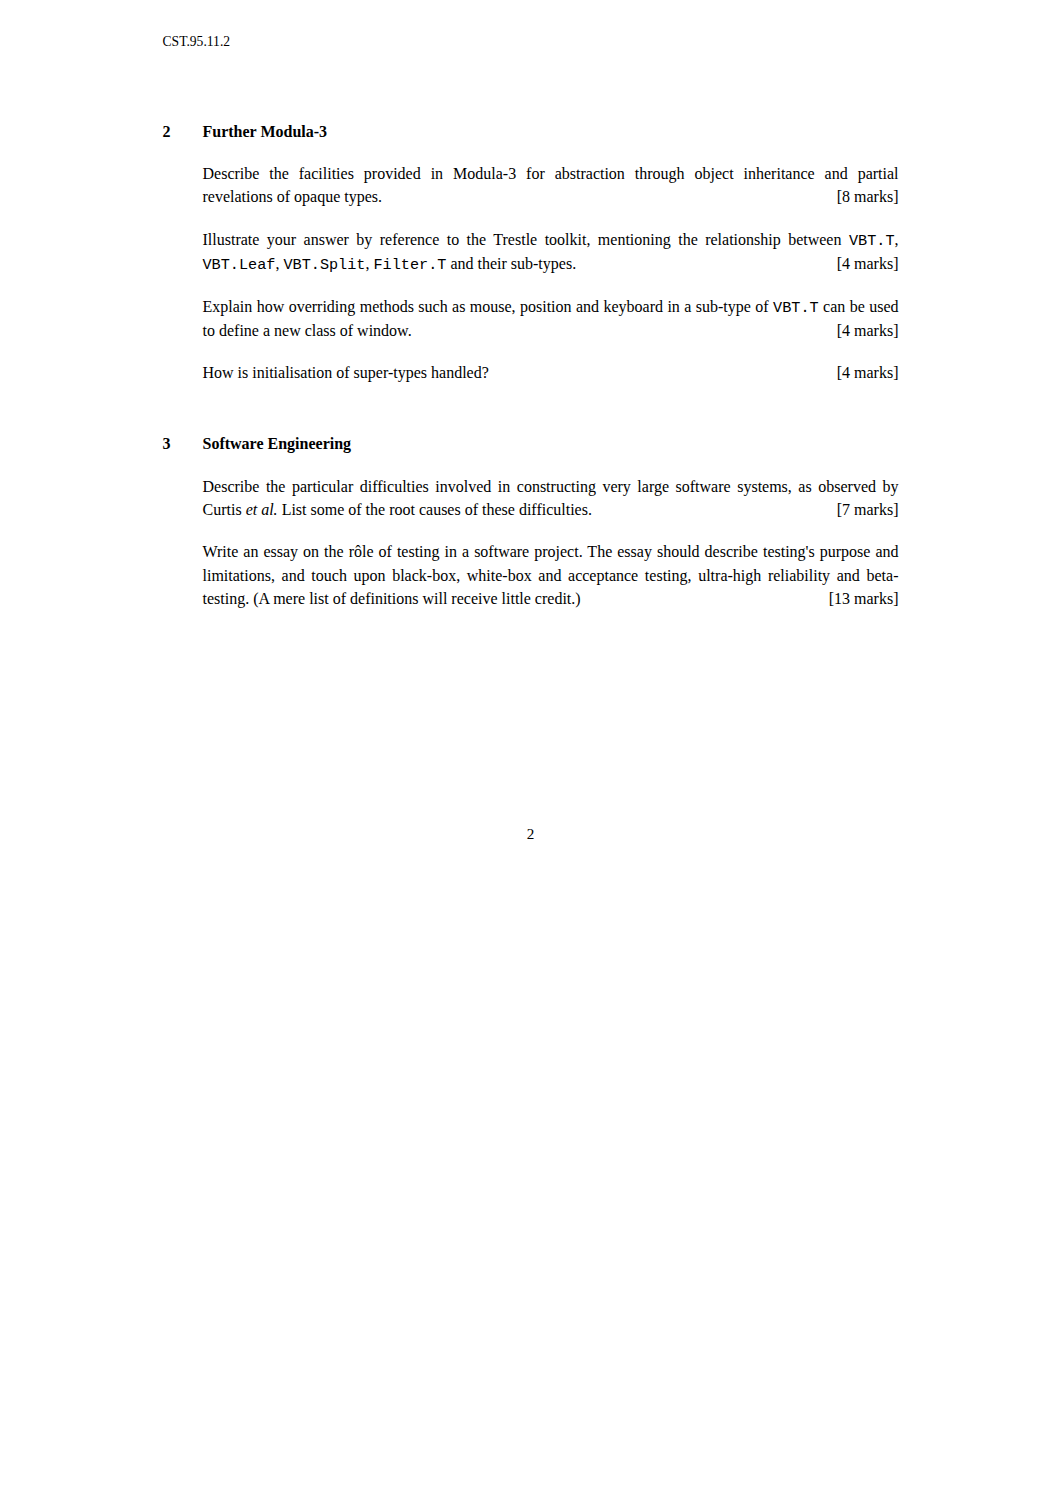CST.95.11.2
2
Further Modula-3
Describe the facilities provided in Modula-3 for abstraction through object inheritance and partial revelations of opaque types. [8 marks]
Illustrate your answer by reference to the Trestle toolkit, mentioning the relationship between VBT.T, VBT.Leaf, VBT.Split, Filter.T and their sub-types. [4 marks]
Explain how overriding methods such as mouse, position and keyboard in a sub-type of VBT.T can be used to define a new class of window. [4 marks]
How is initialisation of super-types handled? [4 marks]
3
Software Engineering
Describe the particular difficulties involved in constructing very large software systems, as observed by Curtis et al. List some of the root causes of these difficulties. [7 marks]
Write an essay on the rôle of testing in a software project. The essay should describe testing's purpose and limitations, and touch upon black-box, white-box and acceptance testing, ultra-high reliability and beta-testing. (A mere list of definitions will receive little credit.) [13 marks]
2